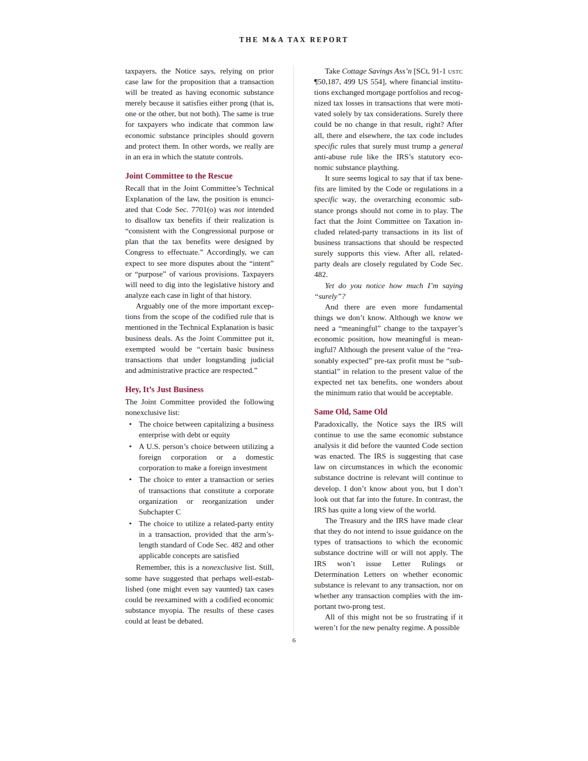The M&A Tax Report
taxpayers, the Notice says, relying on prior case law for the proposition that a transaction will be treated as having economic substance merely because it satisfies either prong (that is, one or the other, but not both). The same is true for taxpayers who indicate that common law economic substance principles should govern and protect them. In other words, we really are in an era in which the statute controls.
Joint Committee to the Rescue
Recall that in the Joint Committee’s Technical Explanation of the law, the position is enunciated that Code Sec. 7701(o) was not intended to disallow tax benefits if their realization is “consistent with the Congressional purpose or plan that the tax benefits were designed by Congress to effectuate.” Accordingly, we can expect to see more disputes about the “intent” or “purpose” of various provisions. Taxpayers will need to dig into the legislative history and analyze each case in light of that history.
Arguably one of the more important exceptions from the scope of the codified rule that is mentioned in the Technical Explanation is basic business deals. As the Joint Committee put it, exempted would be “certain basic business transactions that under longstanding judicial and administrative practice are respected.”
Hey, It’s Just Business
The Joint Committee provided the following nonexclusive list:
The choice between capitalizing a business enterprise with debt or equity
A U.S. person’s choice between utilizing a foreign corporation or a domestic corporation to make a foreign investment
The choice to enter a transaction or series of transactions that constitute a corporate organization or reorganization under Subchapter C
The choice to utilize a related-party entity in a transaction, provided that the arm’s-length standard of Code Sec. 482 and other applicable concepts are satisfied
Remember, this is a nonexclusive list. Still, some have suggested that perhaps well-established (one might even say vaunted) tax cases could be reexamined with a codified economic substance myopia. The results of these cases could at least be debated.
Take Cottage Savings Ass’n [SCt, 91-1 ustc ¶50,187, 499 US 554], where financial institutions exchanged mortgage portfolios and recognized tax losses in transactions that were motivated solely by tax considerations. Surely there could be no change in that result, right? After all, there and elsewhere, the tax code includes specific rules that surely must trump a general anti-abuse rule like the IRS’s statutory economic substance plaything.
It sure seems logical to say that if tax benefits are limited by the Code or regulations in a specific way, the overarching economic substance prongs should not come in to play. The fact that the Joint Committee on Taxation included related-party transactions in its list of business transactions that should be respected surely supports this view. After all, related-party deals are closely regulated by Code Sec. 482.
Yet do you notice how much I’m saying “surely”?
And there are even more fundamental things we don’t know. Although we know we need a “meaningful” change to the taxpayer’s economic position, how meaningful is meaningful? Although the present value of the “reasonably expected” pre-tax profit must be “substantial” in relation to the present value of the expected net tax benefits, one wonders about the minimum ratio that would be acceptable.
Same Old, Same Old
Paradoxically, the Notice says the IRS will continue to use the same economic substance analysis it did before the vaunted Code section was enacted. The IRS is suggesting that case law on circumstances in which the economic substance doctrine is relevant will continue to develop. I don’t know about you, but I don’t look out that far into the future. In contrast, the IRS has quite a long view of the world.
The Treasury and the IRS have made clear that they do not intend to issue guidance on the types of transactions to which the economic substance doctrine will or will not apply. The IRS won’t issue Letter Rulings or Determination Letters on whether economic substance is relevant to any transaction, nor on whether any transaction complies with the important two-prong test.
All of this might not be so frustrating if it weren’t for the new penalty regime. A possible
6